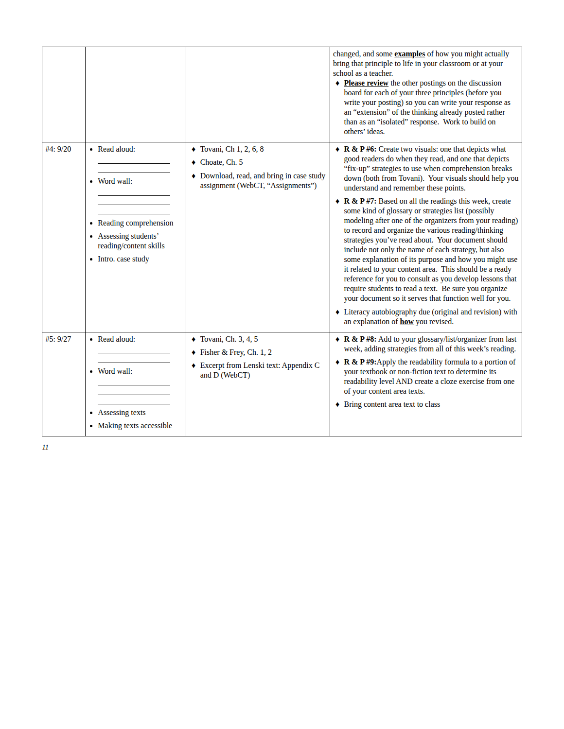| | | | changed, and some examples of how you might actually bring that principle to life in your classroom or at your school as a teacher. Please review the other postings on the discussion board for each of your three principles (before you write your posting) so you can write your response as an “extension” of the thinking already posted rather than as an “isolated” response. Work to build on others’ ideas. |
| #4: 9/20 | Read aloud: Word wall: Reading comprehension Assessing students’ reading/content skills Intro. case study | Tovani, Ch 1, 2, 6, 8 Choate, Ch. 5 Download, read, and bring in case study assignment (WebCT, “Assignments”) | R & P #6: Create two visuals: one that depicts what good readers do when they read, and one that depicts “fix-up” strategies to use when comprehension breaks down (both from Tovani). Your visuals should help you understand and remember these points. R & P #7: Based on all the readings this week, create some kind of glossary or strategies list (possibly modeling after one of the organizers from your reading) to record and organize the various reading/thinking strategies you’ve read about. Your document should include not only the name of each strategy, but also some explanation of its purpose and how you might use it related to your content area. This should be a ready reference for you to consult as you develop lessons that require students to read a text. Be sure you organize your document so it serves that function well for you. Literacy autobiography due (original and revision) with an explanation of how you revised. |
| #5: 9/27 | Read aloud: Word wall: Assessing texts Making texts accessible | Tovani, Ch. 3, 4, 5 Fisher & Frey, Ch. 1, 2 Excerpt from Lenski text: Appendix C and D (WebCT) | R & P #8: Add to your glossary/list/organizer from last week, adding strategies from all of this week’s reading. R & P #9: Apply the readability formula to a portion of your textbook or non-fiction text to determine its readability level AND create a cloze exercise from one of your content area texts. Bring content area text to class |
11